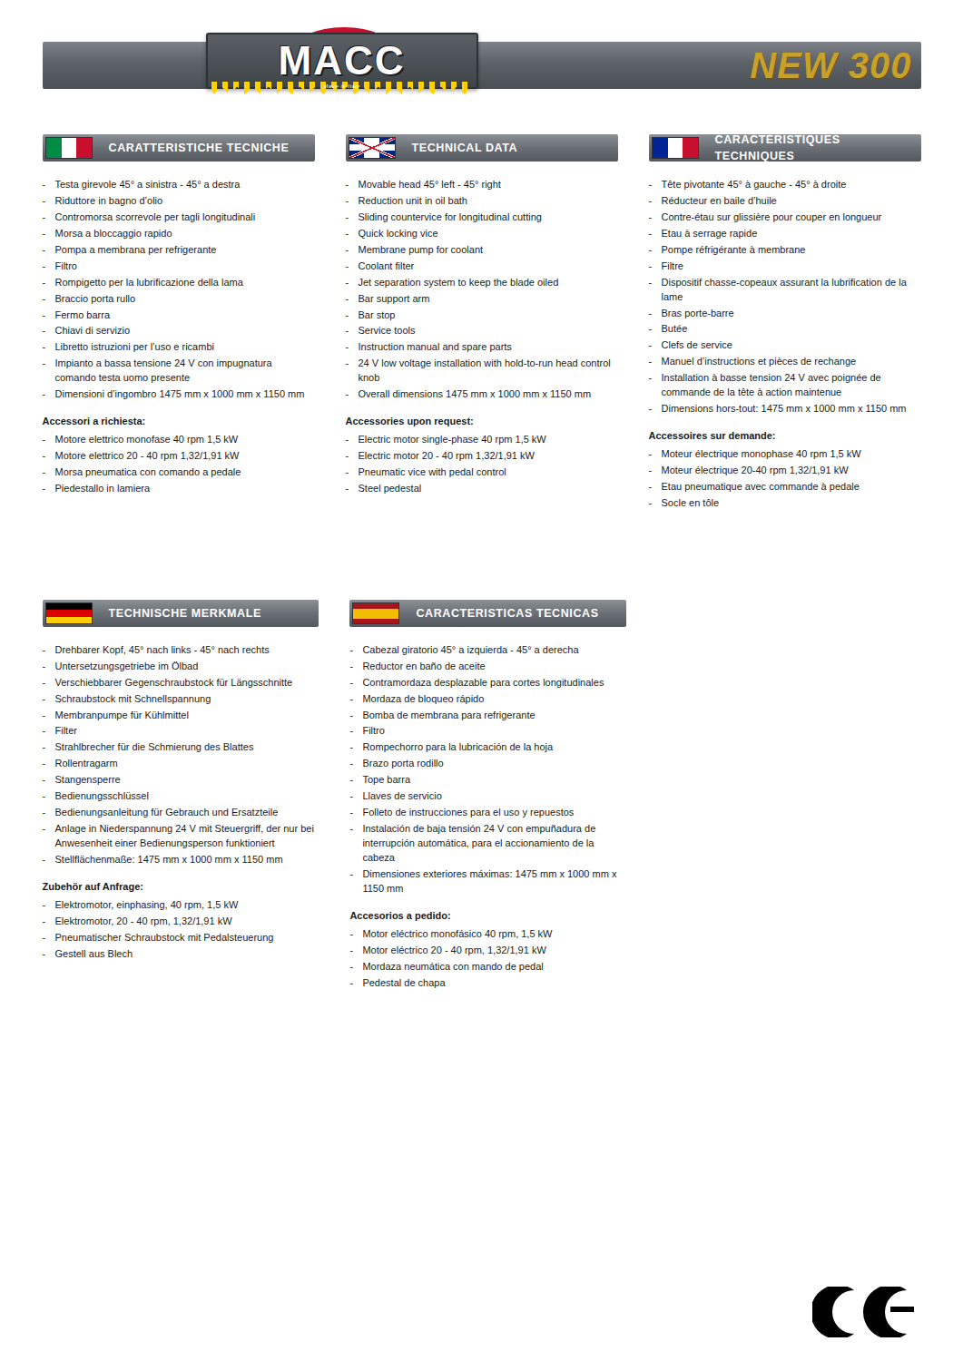MACC
Made in Italy
NEW 300
Caratteristiche tecniche
Testa girevole 45° a sinistra - 45° a destra
Riduttore in bagno d’olio
Contromorsa scorrevole per tagli longitudinali
Morsa a bloccaggio rapido
Pompa a membrana per refrigerante
Filtro
Rompigetto per la lubrificazione della lama
Braccio porta rullo
Fermo barra
Chiavi di servizio
Libretto istruzioni per l’uso e ricambi
Impianto a bassa tensione 24 V con impugnatura comando testa uomo presente
Dimensioni d’ingombro 1475 mm x 1000 mm x 1150 mm
Accessori a richiesta:
Motore elettrico monofase 40 rpm 1,5 kW
Motore elettrico 20 - 40 rpm 1,32/1,91 kW
Morsa pneumatica con comando a pedale
Piedestallo in lamiera
Technical data
Movable head 45° left - 45° right
Reduction unit in oil bath
Sliding countervice for longitudinal cutting
Quick locking vice
Membrane pump for coolant
Coolant filter
Jet separation system to keep the blade oiled
Bar support arm
Bar stop
Service tools
Instruction manual and spare parts
24 V low voltage installation with hold-to-run head control knob
Overall dimensions 1475 mm x 1000 mm x 1150 mm
Accessories upon request:
Electric motor single-phase 40 rpm 1,5 kW
Electric motor 20 - 40 rpm 1,32/1,91 kW
Pneumatic vice with pedal control
Steel pedestal
Caractéristiques techniques
Tête pivotante 45° à gauche - 45° à droite
Réducteur en baile d’huile
Contre-étau sur glissière pour couper en longueur
Etau à serrage rapide
Pompe réfrigérante à membrane
Filtre
Dispositif chasse-copeaux assurant la lubrification de la lame
Bras porte-barre
Butée
Clefs de service
Manuel d’instructions et pièces de rechange
Installation à basse tension 24 V avec poignée de commande de la tête à action maintenue
Dimensions hors-tout: 1475 mm x 1000 mm x 1150 mm
Accessoires sur demande:
Moteur électrique monophase 40 rpm 1,5 kW
Moteur électrique 20-40 rpm 1,32/1,91 kW
Etau pneumatique avec commande à pedale
Socle en tôle
Technische Merkmale
Caracteristicas tecnicas
Drehbarer Kopf, 45° nach links - 45° nach rechts
Untersetzungsgetriebe im Ölbad
Verschiebbarer Gegenschraubstock für Längsschnitte
Schraubstock mit Schnellspannung
Membranpumpe für Kühlmittel
Filter
Strahlbrecher für die Schmierung des Blattes
Rollentragarm
Stangensperre
Bedienungsschlüssel
Bedienungsanleitung für Gebrauch und Ersatzteile
Anlage in Niederspannung 24 V mit Steuergriff, der nur bei Anwesenheit einer Bedienungsperson funktioniert
Stellflächenmaße: 1475 mm x 1000 mm x 1150 mm
Zubehör auf Anfrage:
Elektromotor, einphasing, 40 rpm, 1,5 kW
Elektromotor, 20 - 40 rpm, 1,32/1,91 kW
Pneumatischer Schraubstock mit Pedalsteuerung
Gestell aus Blech
Cabezal giratorio 45° a izquierda - 45° a derecha
Reductor en baño de aceite
Contramordaza desplazable para cortes longitudinales
Mordaza de bloqueo rápido
Bomba de membrana para refrigerante
Filtro
Rompechorro para la lubricación de la hoja
Brazo porta rodillo
Tope barra
Llaves de servicio
Folleto de instrucciones para el uso y repuestos
Instalación de baja tensión 24 V con empuñadura de interrupción automática, para el accionamiento de la cabeza
Dimensiones exteriores máximas: 1475 mm x 1000 mm x 1150 mm
Accesorios a pedido:
Motor eléctrico monofásico 40 rpm, 1,5 kW
Motor eléctrico 20 - 40 rpm, 1,32/1,91 kW
Mordaza neumática con mando de pedal
Pedestal de chapa